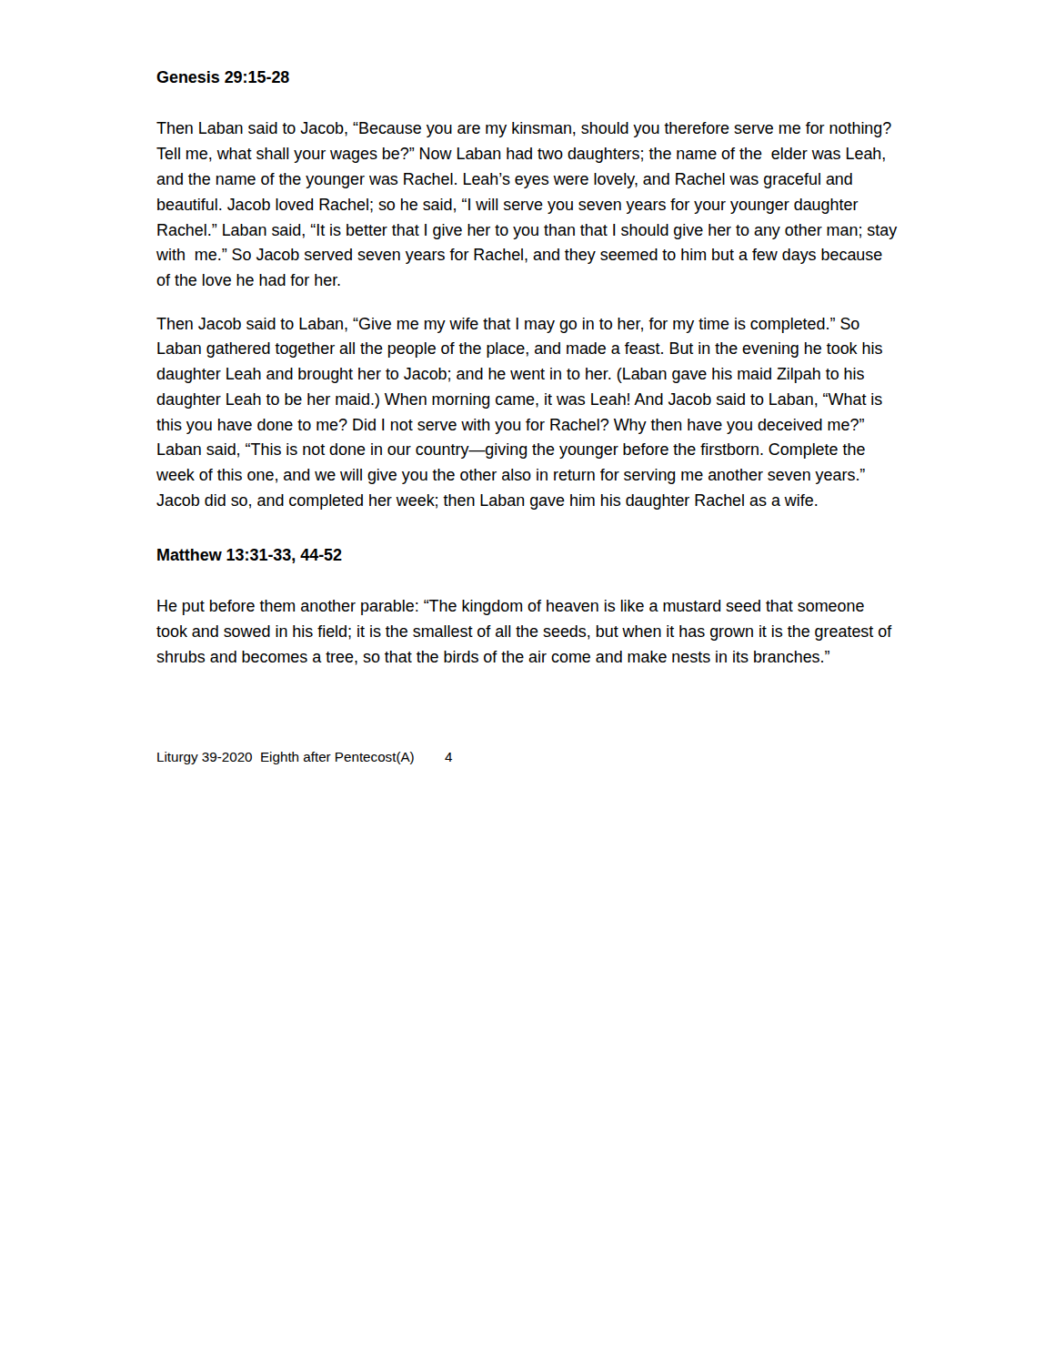Genesis 29:15-28
Then Laban said to Jacob, “Because you are my kinsman, should you therefore serve me for nothing? Tell me, what shall your wages be?” Now Laban had two daughters; the name of the elder was Leah, and the name of the younger was Rachel. Leah’s eyes were lovely, and Rachel was graceful and beautiful. Jacob loved Rachel; so he said, “I will serve you seven years for your younger daughter Rachel.” Laban said, “It is better that I give her to you than that I should give her to any other man; stay with me.” So Jacob served seven years for Rachel, and they seemed to him but a few days because of the love he had for her.
Then Jacob said to Laban, “Give me my wife that I may go in to her, for my time is completed.” So Laban gathered together all the people of the place, and made a feast. But in the evening he took his daughter Leah and brought her to Jacob; and he went in to her. (Laban gave his maid Zilpah to his daughter Leah to be her maid.) When morning came, it was Leah! And Jacob said to Laban, “What is this you have done to me? Did I not serve with you for Rachel? Why then have you deceived me?” Laban said, “This is not done in our country—giving the younger before the firstborn. Complete the week of this one, and we will give you the other also in return for serving me another seven years.” Jacob did so, and completed her week; then Laban gave him his daughter Rachel as a wife.
Matthew 13:31-33, 44-52
He put before them another parable: “The kingdom of heaven is like a mustard seed that someone took and sowed in his field; it is the smallest of all the seeds, but when it has grown it is the greatest of shrubs and becomes a tree, so that the birds of the air come and make nests in its branches.”
Liturgy 39-2020 Eighth after Pentecost(A)4